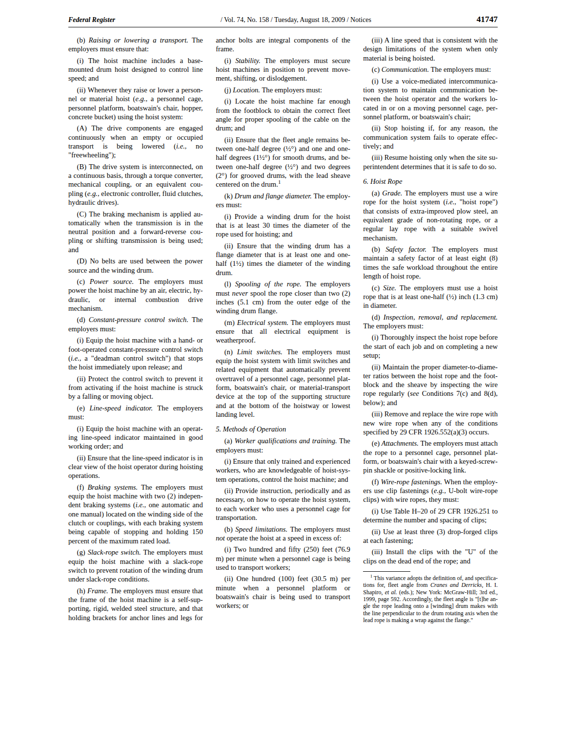Federal Register / Vol. 74, No. 158 / Tuesday, August 18, 2009 / Notices 41747
(b) Raising or lowering a transport. The employers must ensure that:
(i) The hoist machine includes a base-mounted drum hoist designed to control line speed; and
(ii) Whenever they raise or lower a personnel or material hoist (e.g., a personnel cage, personnel platform, boatswain's chair, hopper, concrete bucket) using the hoist system:
(A) The drive components are engaged continuously when an empty or occupied transport is being lowered (i.e., no "freewheeling");
(B) The drive system is interconnected, on a continuous basis, through a torque converter, mechanical coupling, or an equivalent coupling (e.g., electronic controller, fluid clutches, hydraulic drives).
(C) The braking mechanism is applied automatically when the transmission is in the neutral position and a forward-reverse coupling or shifting transmission is being used; and
(D) No belts are used between the power source and the winding drum.
(c) Power source. The employers must power the hoist machine by an air, electric, hydraulic, or internal combustion drive mechanism.
(d) Constant-pressure control switch. The employers must:
(i) Equip the hoist machine with a hand- or foot-operated constant-pressure control switch (i.e., a "deadman control switch") that stops the hoist immediately upon release; and
(ii) Protect the control switch to prevent it from activating if the hoist machine is struck by a falling or moving object.
(e) Line-speed indicator. The employers must:
(i) Equip the hoist machine with an operating line-speed indicator maintained in good working order; and
(ii) Ensure that the line-speed indicator is in clear view of the hoist operator during hoisting operations.
(f) Braking systems. The employers must equip the hoist machine with two (2) independent braking systems (i.e., one automatic and one manual) located on the winding side of the clutch or couplings, with each braking system being capable of stopping and holding 150 percent of the maximum rated load.
(g) Slack-rope switch. The employers must equip the hoist machine with a slack-rope switch to prevent rotation of the winding drum under slack-rope conditions.
(h) Frame. The employers must ensure that the frame of the hoist machine is a self-supporting, rigid, welded steel structure, and that holding brackets for anchor lines and legs for anchor bolts are integral components of the frame.
(i) Stability. The employers must secure hoist machines in position to prevent movement, shifting, or dislodgement.
(j) Location. The employers must:
(i) Locate the hoist machine far enough from the footblock to obtain the correct fleet angle for proper spooling of the cable on the drum; and
(ii) Ensure that the fleet angle remains between one-half degree (½°) and one and one-half degrees (1½°) for smooth drums, and between one-half degree (½°) and two degrees (2°) for grooved drums, with the lead sheave centered on the drum.1
(k) Drum and flange diameter. The employers must:
(i) Provide a winding drum for the hoist that is at least 30 times the diameter of the rope used for hoisting; and
(ii) Ensure that the winding drum has a flange diameter that is at least one and one-half (1½) times the diameter of the winding drum.
(l) Spooling of the rope. The employers must never spool the rope closer than two (2) inches (5.1 cm) from the outer edge of the winding drum flange.
(m) Electrical system. The employers must ensure that all electrical equipment is weatherproof.
(n) Limit switches. The employers must equip the hoist system with limit switches and related equipment that automatically prevent overtravel of a personnel cage, personnel platform, boatswain's chair, or material-transport device at the top of the supporting structure and at the bottom of the hoistway or lowest landing level.
5. Methods of Operation
(a) Worker qualifications and training. The employers must:
(i) Ensure that only trained and experienced workers, who are knowledgeable of hoist-system operations, control the hoist machine; and
(ii) Provide instruction, periodically and as necessary, on how to operate the hoist system, to each worker who uses a personnel cage for transportation.
(b) Speed limitations. The employers must not operate the hoist at a speed in excess of:
(i) Two hundred and fifty (250) feet (76.9 m) per minute when a personnel cage is being used to transport workers;
(ii) One hundred (100) feet (30.5 m) per minute when a personnel platform or boatswain's chair is being used to transport workers; or
(iii) A line speed that is consistent with the design limitations of the system when only material is being hoisted.
(c) Communication. The employers must:
(i) Use a voice-mediated intercommunication system to maintain communication between the hoist operator and the workers located in or on a moving personnel cage, personnel platform, or boatswain's chair;
(ii) Stop hoisting if, for any reason, the communication system fails to operate effectively; and
(iii) Resume hoisting only when the site superintendent determines that it is safe to do so.
6. Hoist Rope
(a) Grade. The employers must use a wire rope for the hoist system (i.e., "hoist rope") that consists of extra-improved plow steel, an equivalent grade of non-rotating rope, or a regular lay rope with a suitable swivel mechanism.
(b) Safety factor. The employers must maintain a safety factor of at least eight (8) times the safe workload throughout the entire length of hoist rope.
(c) Size. The employers must use a hoist rope that is at least one-half (½) inch (1.3 cm) in diameter.
(d) Inspection, removal, and replacement. The employers must:
(i) Thoroughly inspect the hoist rope before the start of each job and on completing a new setup;
(ii) Maintain the proper diameter-to-diameter ratios between the hoist rope and the footblock and the sheave by inspecting the wire rope regularly (see Conditions 7(c) and 8(d), below); and
(iii) Remove and replace the wire rope with new wire rope when any of the conditions specified by 29 CFR 1926.552(a)(3) occurs.
(e) Attachments. The employers must attach the rope to a personnel cage, personnel platform, or boatswain's chair with a keyed-screwpin shackle or positive-locking link.
(f) Wire-rope fastenings. When the employers use clip fastenings (e.g., U-bolt wire-rope clips) with wire ropes, they must:
(i) Use Table H–20 of 29 CFR 1926.251 to determine the number and spacing of clips;
(ii) Use at least three (3) drop-forged clips at each fastening;
(iii) Install the clips with the "U" of the clips on the dead end of the rope; and
1 This variance adopts the definition of, and specifications for, fleet angle from Cranes and Derricks, H. I. Shapiro, et al. (eds.); New York: McGraw-Hill; 3rd ed., 1999, page 592. Accordingly, the fleet angle is "[t]he angle the rope leading onto a [winding] drum makes with the line perpendicular to the drum rotating axis when the lead rope is making a wrap against the flange."